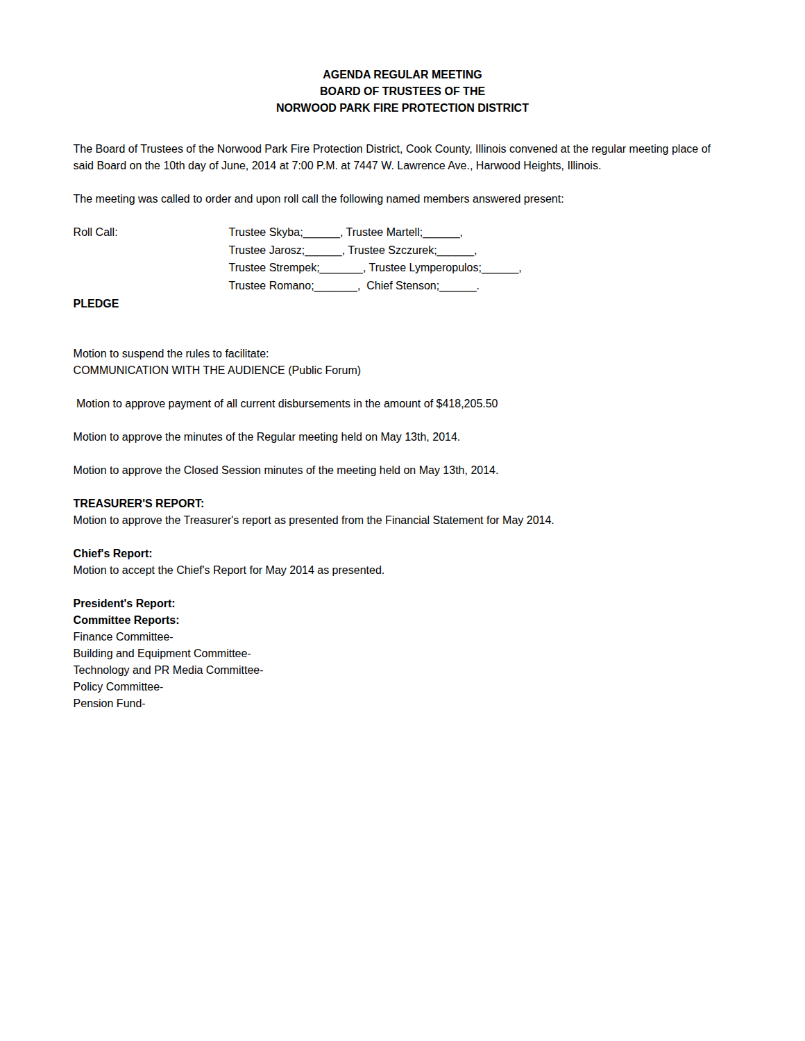AGENDA REGULAR MEETING
BOARD OF TRUSTEES OF THE
NORWOOD PARK FIRE PROTECTION DISTRICT
The Board of Trustees of the Norwood Park Fire Protection District, Cook County, Illinois convened at the regular meeting place of said Board on the 10th day of June, 2014 at 7:00 P.M. at 7447 W. Lawrence Ave., Harwood Heights, Illinois.
The meeting was called to order and upon roll call the following named members answered present:
Roll Call:
Trustee Skyba;______, Trustee Martell;______,
Trustee Jarosz;______, Trustee Szczurek;______,
Trustee Strempek;_______, Trustee Lymperopulos;______,
Trustee Romano;_______, Chief Stenson;______.
PLEDGE
Motion to suspend the rules to facilitate:
COMMUNICATION WITH THE AUDIENCE (Public Forum)
Motion to approve payment of all current disbursements in the amount of $418,205.50
Motion to approve the minutes of the Regular meeting held on May 13th, 2014.
Motion to approve the Closed Session minutes of the meeting held on May 13th, 2014.
TREASURER'S REPORT:
Motion to approve the Treasurer's report as presented from the Financial Statement for May 2014.
Chief's Report:
Motion to accept the Chief's Report for May 2014 as presented.
President's Report:
Committee Reports:
Finance Committee-
Building and Equipment Committee-
Technology and PR Media Committee-
Policy Committee-
Pension Fund-